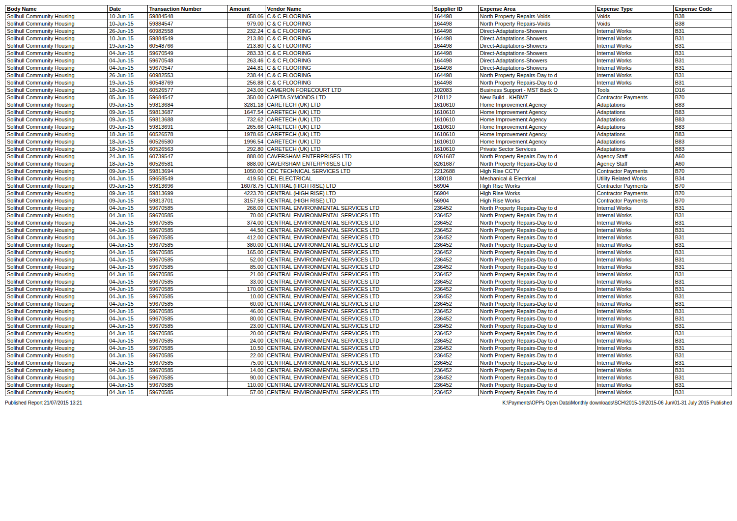| Body Name | Date | Transaction Number | Amount | Vendor Name | Supplier ID | Expense Area | Expense Type | Expense Code |
| --- | --- | --- | --- | --- | --- | --- | --- | --- |
| Solihull Community Housing | 10-Jun-15 | 59884548 | 858.06 | C & C FLOORING | 164498 | North Property Repairs-Voids | Voids | B38 |
| Solihull Community Housing | 10-Jun-15 | 59884547 | 979.00 | C & C FLOORING | 164498 | North Property Repairs-Voids | Voids | B38 |
| Solihull Community Housing | 26-Jun-15 | 60982558 | 232.24 | C & C FLOORING | 164498 | Direct-Adaptations-Showers | Internal Works | B31 |
| Solihull Community Housing | 10-Jun-15 | 59884549 | 213.80 | C & C FLOORING | 164498 | Direct-Adaptations-Showers | Internal Works | B31 |
| Solihull Community Housing | 19-Jun-15 | 60548766 | 213.80 | C & C FLOORING | 164498 | Direct-Adaptations-Showers | Internal Works | B31 |
| Solihull Community Housing | 04-Jun-15 | 59670549 | 283.33 | C & C FLOORING | 164498 | Direct-Adaptations-Showers | Internal Works | B31 |
| Solihull Community Housing | 04-Jun-15 | 59670548 | 263.46 | C & C FLOORING | 164498 | Direct-Adaptations-Showers | Internal Works | B31 |
| Solihull Community Housing | 04-Jun-15 | 59670547 | 244.81 | C & C FLOORING | 164498 | Direct-Adaptations-Showers | Internal Works | B31 |
| Solihull Community Housing | 26-Jun-15 | 60982553 | 238.44 | C & C FLOORING | 164498 | North Property Repairs-Day to d | Internal Works | B31 |
| Solihull Community Housing | 19-Jun-15 | 60548769 | 256.88 | C & C FLOORING | 164498 | North Property Repairs-Day to d | Internal Works | B31 |
| Solihull Community Housing | 18-Jun-15 | 60526577 | 243.00 | CAMERON FORECOURT LTD | 102083 | Business Support - MST Back O | Tools | D16 |
| Solihull Community Housing | 05-Jun-15 | 59684547 | 350.00 | CAPITA SYMONDS LTD | 218112 | New Build - KHBM7 | Contractor Payments | B70 |
| Solihull Community Housing | 09-Jun-15 | 59813684 | 3281.18 | CARETECH (UK) LTD | 1610610 | Home Improvement Agency | Adaptations | B83 |
| Solihull Community Housing | 09-Jun-15 | 59813687 | 1647.54 | CARETECH (UK) LTD | 1610610 | Home Improvement Agency | Adaptations | B83 |
| Solihull Community Housing | 09-Jun-15 | 59813688 | 732.62 | CARETECH (UK) LTD | 1610610 | Home Improvement Agency | Adaptations | B83 |
| Solihull Community Housing | 09-Jun-15 | 59813691 | 265.66 | CARETECH (UK) LTD | 1610610 | Home Improvement Agency | Adaptations | B83 |
| Solihull Community Housing | 18-Jun-15 | 60526578 | 1978.65 | CARETECH (UK) LTD | 1610610 | Home Improvement Agency | Adaptations | B83 |
| Solihull Community Housing | 18-Jun-15 | 60526580 | 1996.54 | CARETECH (UK) LTD | 1610610 | Home Improvement Agency | Adaptations | B83 |
| Solihull Community Housing | 18-Jun-15 | 60526563 | 292.80 | CARETECH (UK) LTD | 1610610 | Private Sector Services | Adaptations | B83 |
| Solihull Community Housing | 24-Jun-15 | 60739547 | 888.00 | CAVERSHAM ENTERPRISES LTD | 8261687 | North Property Repairs-Day to d | Agency Staff | A60 |
| Solihull Community Housing | 18-Jun-15 | 60526581 | 888.00 | CAVERSHAM ENTERPRISES LTD | 8261687 | North Property Repairs-Day to d | Agency Staff | A60 |
| Solihull Community Housing | 09-Jun-15 | 59813694 | 1050.00 | CDC TECHNICAL SERVICES LTD | 2212688 | High Rise CCTV | Contractor Payments | B70 |
| Solihull Community Housing | 04-Jun-15 | 59658549 | 419.50 | CEL ELECTRICAL | 138018 | Mechanical & Electrical | Utility Related Works | B34 |
| Solihull Community Housing | 09-Jun-15 | 59813696 | 16078.75 | CENTRAL (HIGH RISE) LTD | 56904 | High Rise Works | Contractor Payments | B70 |
| Solihull Community Housing | 09-Jun-15 | 59813699 | 4223.70 | CENTRAL (HIGH RISE) LTD | 56904 | High Rise Works | Contractor Payments | B70 |
| Solihull Community Housing | 09-Jun-15 | 59813701 | 3157.59 | CENTRAL (HIGH RISE) LTD | 56904 | High Rise Works | Contractor Payments | B70 |
| Solihull Community Housing | 04-Jun-15 | 59670585 | 268.00 | CENTRAL ENVIRONMENTAL SERVICES LTD | 236452 | North Property Repairs-Day to d | Internal Works | B31 |
| Solihull Community Housing | 04-Jun-15 | 59670585 | 70.00 | CENTRAL ENVIRONMENTAL SERVICES LTD | 236452 | North Property Repairs-Day to d | Internal Works | B31 |
| Solihull Community Housing | 04-Jun-15 | 59670585 | 374.00 | CENTRAL ENVIRONMENTAL SERVICES LTD | 236452 | North Property Repairs-Day to d | Internal Works | B31 |
| Solihull Community Housing | 04-Jun-15 | 59670585 | 44.50 | CENTRAL ENVIRONMENTAL SERVICES LTD | 236452 | North Property Repairs-Day to d | Internal Works | B31 |
| Solihull Community Housing | 04-Jun-15 | 59670585 | 412.00 | CENTRAL ENVIRONMENTAL SERVICES LTD | 236452 | North Property Repairs-Day to d | Internal Works | B31 |
| Solihull Community Housing | 04-Jun-15 | 59670585 | 380.00 | CENTRAL ENVIRONMENTAL SERVICES LTD | 236452 | North Property Repairs-Day to d | Internal Works | B31 |
| Solihull Community Housing | 04-Jun-15 | 59670585 | 165.00 | CENTRAL ENVIRONMENTAL SERVICES LTD | 236452 | North Property Repairs-Day to d | Internal Works | B31 |
| Solihull Community Housing | 04-Jun-15 | 59670585 | 52.00 | CENTRAL ENVIRONMENTAL SERVICES LTD | 236452 | North Property Repairs-Day to d | Internal Works | B31 |
| Solihull Community Housing | 04-Jun-15 | 59670585 | 85.00 | CENTRAL ENVIRONMENTAL SERVICES LTD | 236452 | North Property Repairs-Day to d | Internal Works | B31 |
| Solihull Community Housing | 04-Jun-15 | 59670585 | 21.00 | CENTRAL ENVIRONMENTAL SERVICES LTD | 236452 | North Property Repairs-Day to d | Internal Works | B31 |
| Solihull Community Housing | 04-Jun-15 | 59670585 | 33.00 | CENTRAL ENVIRONMENTAL SERVICES LTD | 236452 | North Property Repairs-Day to d | Internal Works | B31 |
| Solihull Community Housing | 04-Jun-15 | 59670585 | 170.00 | CENTRAL ENVIRONMENTAL SERVICES LTD | 236452 | North Property Repairs-Day to d | Internal Works | B31 |
| Solihull Community Housing | 04-Jun-15 | 59670585 | 10.00 | CENTRAL ENVIRONMENTAL SERVICES LTD | 236452 | North Property Repairs-Day to d | Internal Works | B31 |
| Solihull Community Housing | 04-Jun-15 | 59670585 | 60.00 | CENTRAL ENVIRONMENTAL SERVICES LTD | 236452 | North Property Repairs-Day to d | Internal Works | B31 |
| Solihull Community Housing | 04-Jun-15 | 59670585 | 46.00 | CENTRAL ENVIRONMENTAL SERVICES LTD | 236452 | North Property Repairs-Day to d | Internal Works | B31 |
| Solihull Community Housing | 04-Jun-15 | 59670585 | 80.00 | CENTRAL ENVIRONMENTAL SERVICES LTD | 236452 | North Property Repairs-Day to d | Internal Works | B31 |
| Solihull Community Housing | 04-Jun-15 | 59670585 | 23.00 | CENTRAL ENVIRONMENTAL SERVICES LTD | 236452 | North Property Repairs-Day to d | Internal Works | B31 |
| Solihull Community Housing | 04-Jun-15 | 59670585 | 20.00 | CENTRAL ENVIRONMENTAL SERVICES LTD | 236452 | North Property Repairs-Day to d | Internal Works | B31 |
| Solihull Community Housing | 04-Jun-15 | 59670585 | 24.00 | CENTRAL ENVIRONMENTAL SERVICES LTD | 236452 | North Property Repairs-Day to d | Internal Works | B31 |
| Solihull Community Housing | 04-Jun-15 | 59670585 | 10.50 | CENTRAL ENVIRONMENTAL SERVICES LTD | 236452 | North Property Repairs-Day to d | Internal Works | B31 |
| Solihull Community Housing | 04-Jun-15 | 59670585 | 22.00 | CENTRAL ENVIRONMENTAL SERVICES LTD | 236452 | North Property Repairs-Day to d | Internal Works | B31 |
| Solihull Community Housing | 04-Jun-15 | 59670585 | 75.00 | CENTRAL ENVIRONMENTAL SERVICES LTD | 236452 | North Property Repairs-Day to d | Internal Works | B31 |
| Solihull Community Housing | 04-Jun-15 | 59670585 | 14.00 | CENTRAL ENVIRONMENTAL SERVICES LTD | 236452 | North Property Repairs-Day to d | Internal Works | B31 |
| Solihull Community Housing | 04-Jun-15 | 59670585 | 90.00 | CENTRAL ENVIRONMENTAL SERVICES LTD | 236452 | North Property Repairs-Day to d | Internal Works | B31 |
| Solihull Community Housing | 04-Jun-15 | 59670585 | 110.00 | CENTRAL ENVIRONMENTAL SERVICES LTD | 236452 | North Property Repairs-Day to d | Internal Works | B31 |
| Solihull Community Housing | 04-Jun-15 | 59670585 | 57.00 | CENTRAL ENVIRONMENTAL SERVICES LTD | 236452 | North Property Repairs-Day to d | Internal Works | B31 |
Published Report 21/07/2015 13:21 K:\Payments\OPPs Open Data\Monthly downloads\SCH\2015-16\2015-06 Jun\01-31 July 2015 Published